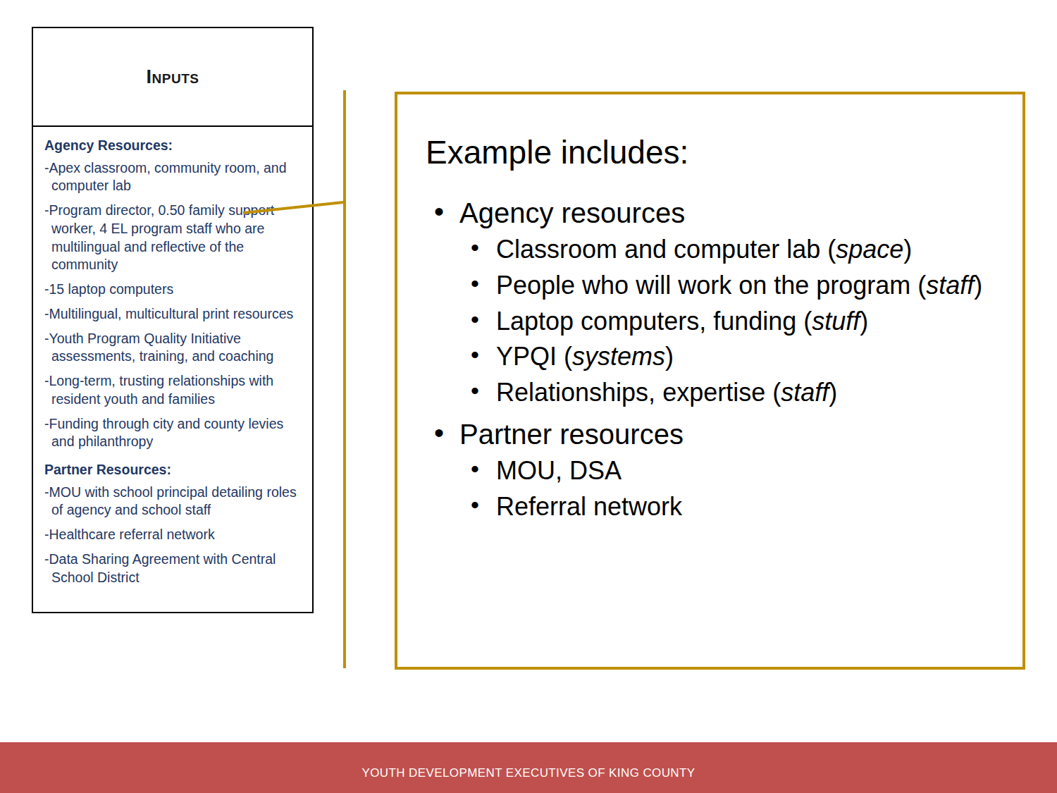Inputs
Agency Resources:
Apex classroom, community room, and computer lab
Program director, 0.50 family support worker, 4 EL program staff who are multilingual and reflective of the community
15 laptop computers
Multilingual, multicultural print resources
Youth Program Quality Initiative assessments, training, and coaching
Long-term, trusting relationships with resident youth and families
Funding through city and county levies and philanthropy
Partner Resources:
MOU with school principal detailing roles of agency and school staff
Healthcare referral network
Data Sharing Agreement with Central School District
Example includes:
Agency resources
Classroom and computer lab (space)
People who will work on the program (staff)
Laptop computers, funding (stuff)
YPQI (systems)
Relationships, expertise (staff)
Partner resources
MOU, DSA
Referral network
Youth Development Executives of King County